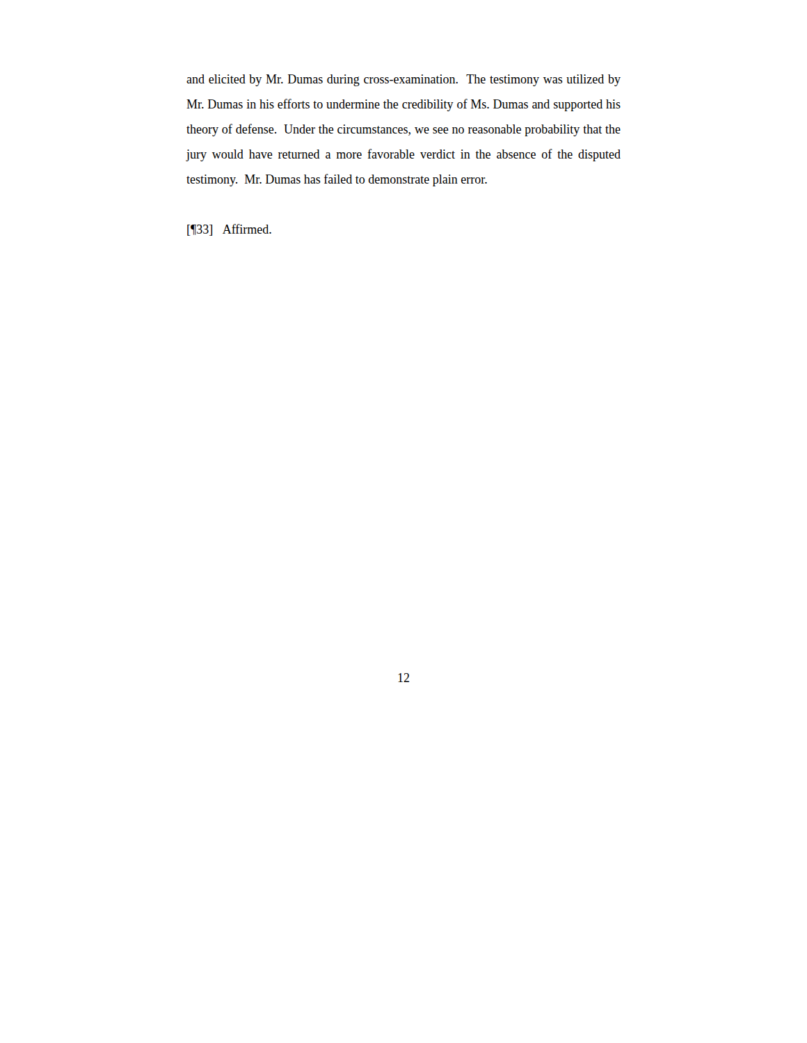and elicited by Mr. Dumas during cross-examination. The testimony was utilized by Mr. Dumas in his efforts to undermine the credibility of Ms. Dumas and supported his theory of defense. Under the circumstances, we see no reasonable probability that the jury would have returned a more favorable verdict in the absence of the disputed testimony. Mr. Dumas has failed to demonstrate plain error.
[¶33] Affirmed.
12